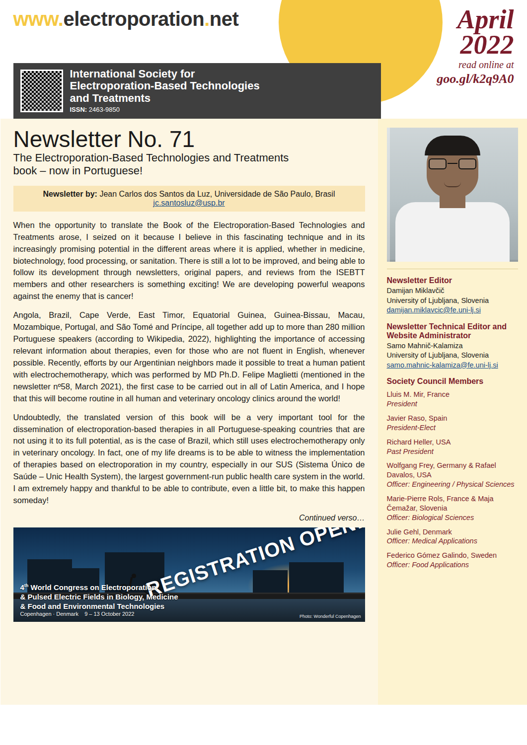www. electroporation. net
April 2022
International Society for
Electroporation-Based Technologies
and Treatments ISSN: 2463-9850
read online at goo.gl/k2q9A0
Newsletter No. 71
The Electroporation-Based Technologies and Treatments
book – now in Portuguese!
Newsletter by: Jean Carlos dos Santos da Luz, Universidade de São Paulo, Brasil
jc.santosluz@usp.br
When the opportunity to translate the Book of the Electroporation-Based Technologies and Treatments arose, I seized on it because I believe in this fascinating technique and in its increasingly promising potential in the different areas where it is applied, whether in medicine, biotechnology, food processing, or sanitation. There is still a lot to be improved, and being able to follow its development through newsletters, original papers, and reviews from the ISEBTT members and other researchers is something exciting! We are developing powerful weapons against the enemy that is cancer!
Angola, Brazil, Cape Verde, East Timor, Equatorial Guinea, Guinea-Bissau, Macau, Mozambique, Portugal, and São Tomé and Príncipe, all together add up to more than 280 million Portuguese speakers (according to Wikipedia, 2022), highlighting the importance of accessing relevant information about therapies, even for those who are not fluent in English, whenever possible. Recently, efforts by our Argentinian neighbors made it possible to treat a human patient with electrochemotherapy, which was performed by MD Ph.D. Felipe Maglietti (mentioned in the newsletter nº58, March 2021), the first case to be carried out in all of Latin America, and I hope that this will become routine in all human and veterinary oncology clinics around the world!
Undoubtedly, the translated version of this book will be a very important tool for the dissemination of electroporation-based therapies in all Portuguese-speaking countries that are not using it to its full potential, as is the case of Brazil, which still uses electrochemotherapy only in veterinary oncology. In fact, one of my life dreams is to be able to witness the implementation of therapies based on electroporation in my country, especially in our SUS (Sistema Único de Saúde – Unic Health System), the largest government-run public health care system in the world. I am extremely happy and thankful to be able to contribute, even a little bit, to make this happen someday!
Continued verso…
REGISTRATION OPEN!
4th World Congress on Electroporation & Pulsed Electric Fields in Biology, Medicine & Food and Environmental Technologies Copenhagen · Denmark 9 – 13 October 2022
Photo: Wonderful Copenhagen
Newsletter Editor
Damijan Miklavčič
University of Ljubljana, Slovenia
damijan.miklavcic@fe.uni-lj.si
Newsletter Technical Editor and Website Administrator
Samo Mahnič-Kalamiza
University of Ljubljana, Slovenia
samo.mahnic-kalamiza@fe.uni-lj.si
Society Council Members
Lluis M. Mir, France
President
Javier Raso, Spain
President-Elect
Richard Heller, USA
Past President
Wolfgang Frey, Germany & Rafael Davalos, USA
Officer: Engineering / Physical Sciences
Marie-Pierre Rols, France & Maja Čemažar, Slovenia
Officer: Biological Sciences
Julie Gehl, Denmark
Officer: Medical Applications
Federico Gómez Galindo, Sweden
Officer: Food Applications